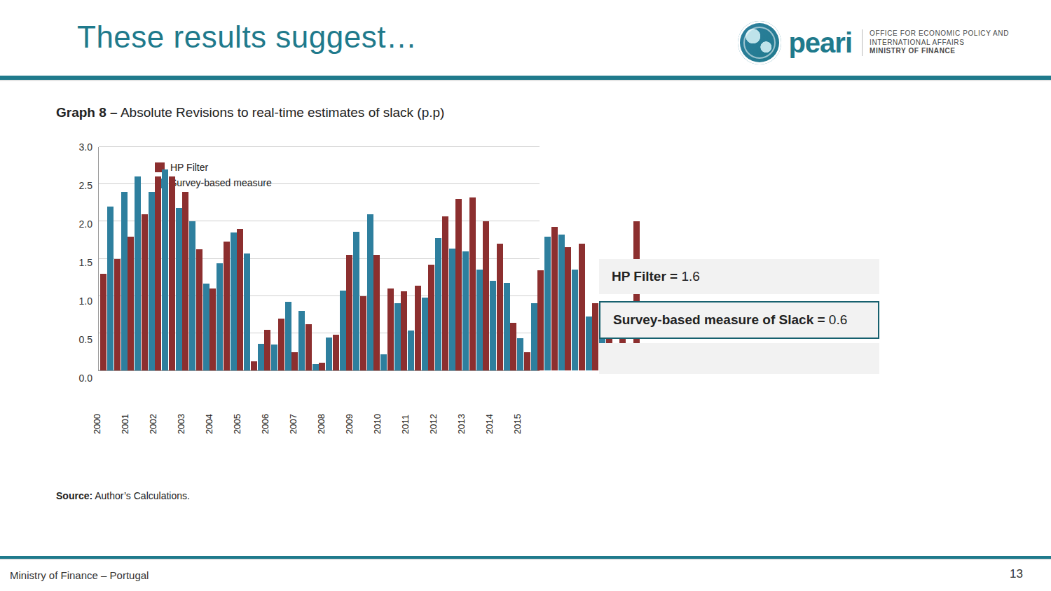These results suggest…
peari
Office for Economic Policy and
International Affairs
Ministry of Finance
Graph 8 – Absolute Revisions to real-time estimates of slack (p.p)
HP Filter
Survey-based measure
3.0
2.5
2.0
1.5
1.0
0.5
0.0
2000 2001 2002 2003 2004 2005 2006 2007 2008 2009 2010 2011 2012 2013 2014 2015
HP Filter = 1.6
Survey-based measure of Slack = 0.6
Source: Author’s Calculations.
Ministry of Finance – Portugal
13